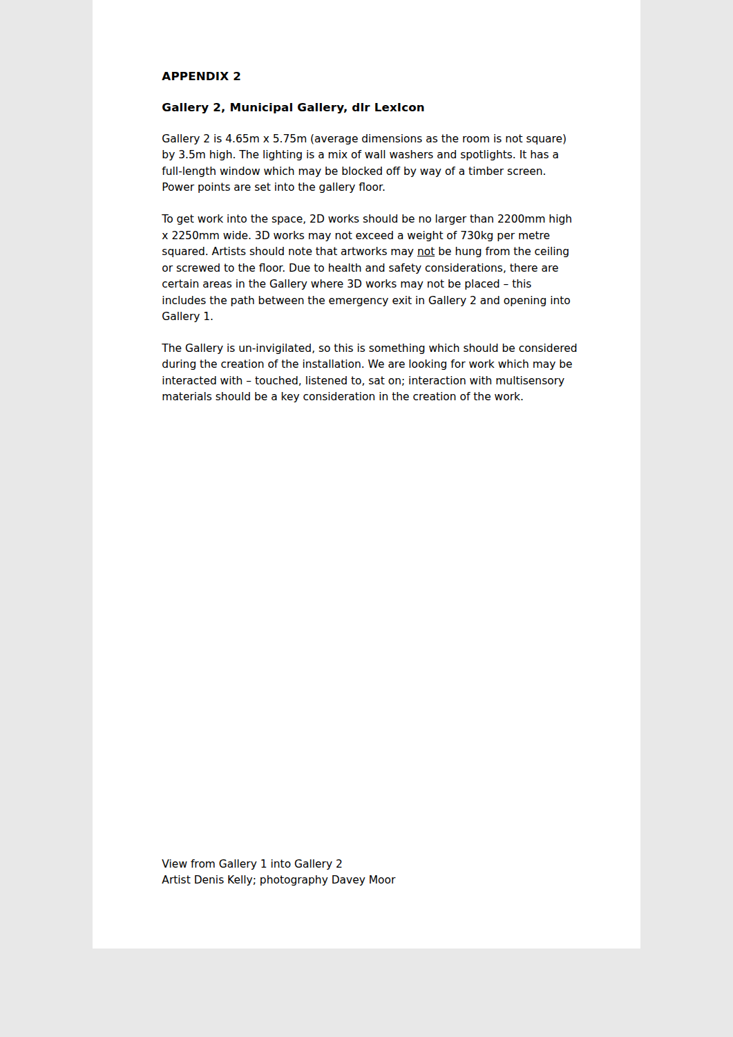APPENDIX 2
Gallery 2, Municipal Gallery, dlr LexIcon
Gallery 2 is 4.65m x 5.75m (average dimensions as the room is not square) by 3.5m high. The lighting is a mix of wall washers and spotlights. It has a full-length window which may be blocked off by way of a timber screen. Power points are set into the gallery floor.
To get work into the space, 2D works should be no larger than 2200mm high x 2250mm wide. 3D works may not exceed a weight of 730kg per metre squared. Artists should note that artworks may not be hung from the ceiling or screwed to the floor. Due to health and safety considerations, there are certain areas in the Gallery where 3D works may not be placed – this includes the path between the emergency exit in Gallery 2 and opening into Gallery 1.
The Gallery is un-invigilated, so this is something which should be considered during the creation of the installation. We are looking for work which may be interacted with – touched, listened to, sat on; interaction with multisensory materials should be a key consideration in the creation of the work.
View from Gallery 1 into Gallery 2 Artist Denis Kelly; photography Davey Moor